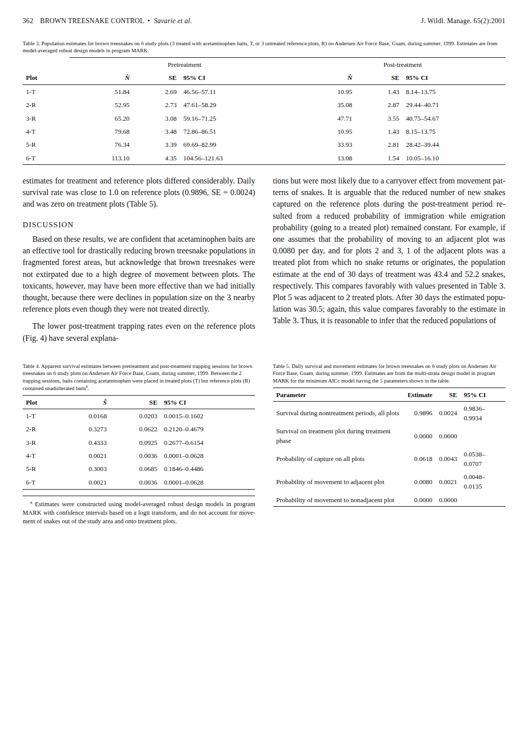362 Brown Treesnake Control • Savarie et al.
J. Wildl. Manage. 65(2):2001
Table 3. Population estimates for brown treesnakes on 6 study plots (3 treated with acetaminophen baits, T, or 3 untreated reference plots, R) on Andersen Air Force Base, Guam, during summer, 1999. Estimates are from model-averaged robust design models in program MARK.
| | Pretreatment | Post-treatment |
| --- | --- | --- |
| Plot | N̂ | SE | 95% CI | N̂ | SE | 95% CI |
| 1-T | 51.84 | 2.69 | 46.56–57.11 | 10.95 | 1.43 | 8.14–13.75 |
| 2-R | 52.95 | 2.73 | 47.61–58.29 | 35.08 | 2.87 | 29.44–40.71 |
| 3-R | 65.20 | 3.08 | 59.16–71.25 | 47.71 | 3.55 | 40.75–54.67 |
| 4-T | 79.68 | 3.48 | 72.86–86.51 | 10.95 | 1.43 | 8.15–13.75 |
| 5-R | 76.34 | 3.39 | 69.69–82.99 | 33.93 | 2.81 | 28.42–39.44 |
| 6-T | 113.10 | 4.35 | 104.56–121.63 | 13.08 | 1.54 | 10.05–16.10 |
estimates for treatment and reference plots differed considerably. Daily survival rate was close to 1.0 on reference plots (0.9896, SE = 0.0024) and was zero on treatment plots (Table 5).
Discussion
Based on these results, we are confident that acetaminophen baits are an effective tool for drastically reducing brown treesnake populations in fragmented forest areas, but acknowledge that brown treesnakes were not extirpated due to a high degree of movement between plots. The toxicants, however, may have been more effective than we had initially thought, because there were declines in population size on the 3 nearby reference plots even though they were not treated directly.
The lower post-treatment trapping rates even on the reference plots (Fig. 4) have several explana-
tions but were most likely due to a carryover effect from movement patterns of snakes. It is arguable that the reduced number of new snakes captured on the reference plots during the post-treatment period resulted from a reduced probability of immigration while emigration probability (going to a treated plot) remained constant. For example, if one assumes that the probability of moving to an adjacent plot was 0.0080 per day, and for plots 2 and 3, 1 of the adjacent plots was a treated plot from which no snake returns or originates, the population estimate at the end of 30 days of treatment was 43.4 and 52.2 snakes, respectively. This compares favorably with values presented in Table 3. Plot 5 was adjacent to 2 treated plots. After 30 days the estimated population was 30.5; again, this value compares favorably to the estimate in Table 3. Thus, it is reasonable to infer that the reduced populations of
Table 4. Apparent survival estimates between pretreatment and post-treatment trapping sessions for brown treesnakes on 6 study plots on Andersen Air Force Base, Guam, during summer, 1999. Between the 2 trapping sessions, baits containing acetaminophen were placed in treated plots (T) but reference plots (R) contained unadulterated baits a .
| Plot | Ŝ | SE | 95% CI |
| --- | --- | --- | --- |
| 1-T | 0.0168 | 0.0203 | 0.0015–0.1602 |
| 2-R | 0.3273 | 0.0622 | 0.2120–0.4679 |
| 3-R | 0.4333 | 0.0925 | 0.2677–0.6154 |
| 4-T | 0.0021 | 0.0036 | 0.0001–0.0628 |
| 5-R | 0.3003 | 0.0685 | 0.1846–0.4486 |
| 6-T | 0.0021 | 0.0036 | 0.0001–0.0628 |
a Estimates were constructed using model-averaged robust design models in program MARK with confidence intervals based on a logit transform, and do not account for movement of snakes out of the study area and onto treatment plots.
Table 5. Daily survival and movement estimates for brown treesnakes on 6 study plots on Andersen Air Force Base, Guam, during summer, 1999. Estimates are from the multi-strata design model in program MARK for the minimum AICc model having the 5 parameters shown in the table.
| Parameter | Estimate | SE | 95% CI |
| --- | --- | --- | --- |
| Survival during nontreatment periods, all plots | 0.9896 | 0.0024 | 0.9836–0.9934 |
| Survival on treatment plot during treatment phase | 0.0000 | 0.0000 | |
| Probability of capture on all plots | 0.0618 | 0.0043 | 0.0538–0.0707 |
| Probability of movement to adjacent plot | 0.0080 | 0.0021 | 0.0048–0.0135 |
| Probability of movement to nonadjacent plot | 0.0000 | 0.0000 | |